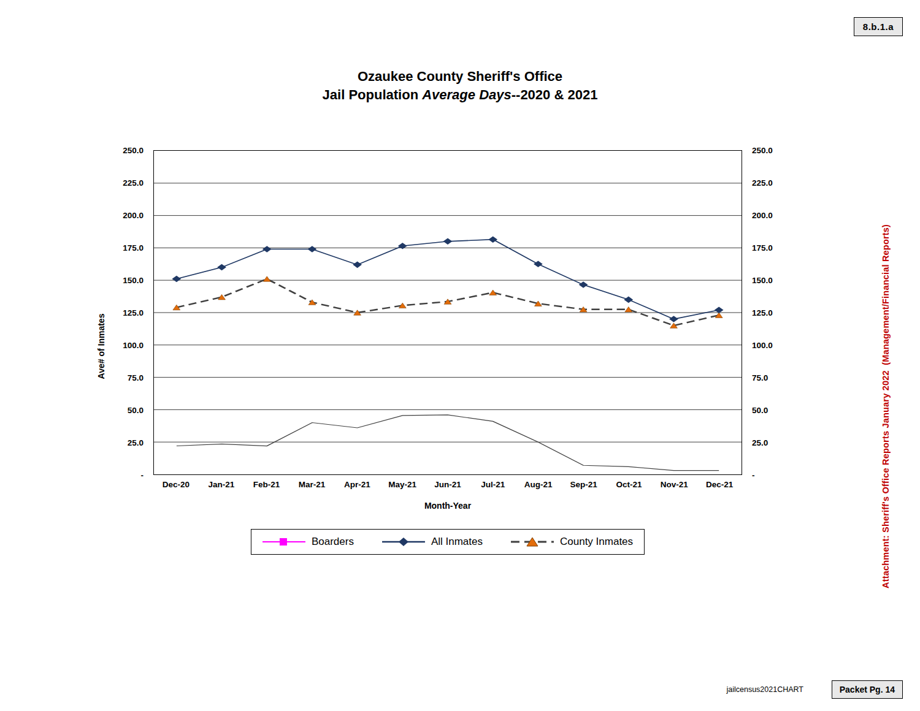8.b.1.a
Ozaukee County Sheriff's Office
Jail Population Average Days--2020 & 2021
Attachment: Sheriff's Office Reports January 2022 (Management/Financial Reports)
Ave# of Inmates
250.0 225.0 200.0 175.0 150.0 125.0 100.0 75.0 50.0 25.0 -
250.0 225.0 200.0 175.0 150.0 125.0 100.0 75.0 50.0 25.0 -
Dec-20 Jan-21 Feb-21 Mar-21 Apr-21 May-21 Jun-21 Jul-21 Aug-21 Sep-21 Oct-21 Nov-21 Dec-21
Month-Year
Boarders
All Inmates
County Inmates
jailcensus2021CHART
Packet Pg. 14